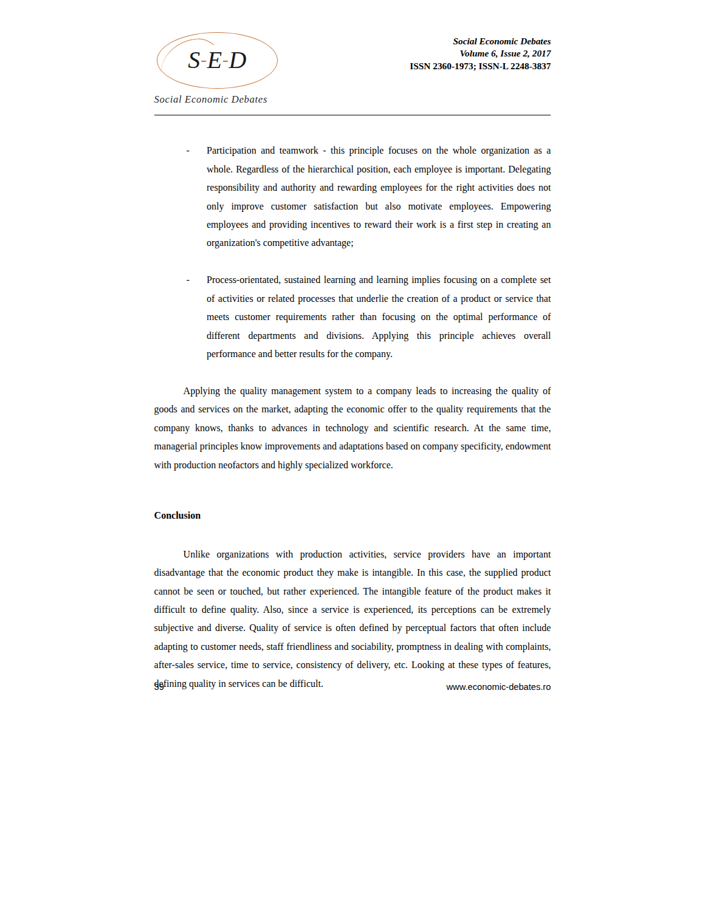S-E-D
Social Economic Debates
Social Economic Debates
Volume 6, Issue 2, 2017
ISSN 2360-1973; ISSN-L 2248-3837
Participation and teamwork - this principle focuses on the whole organization as a whole. Regardless of the hierarchical position, each employee is important. Delegating responsibility and authority and rewarding employees for the right activities does not only improve customer satisfaction but also motivate employees. Empowering employees and providing incentives to reward their work is a first step in creating an organization's competitive advantage;
Process-orientated, sustained learning and learning implies focusing on a complete set of activities or related processes that underlie the creation of a product or service that meets customer requirements rather than focusing on the optimal performance of different departments and divisions. Applying this principle achieves overall performance and better results for the company.
Applying the quality management system to a company leads to increasing the quality of goods and services on the market, adapting the economic offer to the quality requirements that the company knows, thanks to advances in technology and scientific research. At the same time, managerial principles know improvements and adaptations based on company specificity, endowment with production neofactors and highly specialized workforce.
Conclusion
Unlike organizations with production activities, service providers have an important disadvantage that the economic product they make is intangible. In this case, the supplied product cannot be seen or touched, but rather experienced. The intangible feature of the product makes it difficult to define quality. Also, since a service is experienced, its perceptions can be extremely subjective and diverse. Quality of service is often defined by perceptual factors that often include adapting to customer needs, staff friendliness and sociability, promptness in dealing with complaints, after-sales service, time to service, consistency of delivery, etc. Looking at these types of features, defining quality in services can be difficult.
39 www.economic-debates.ro